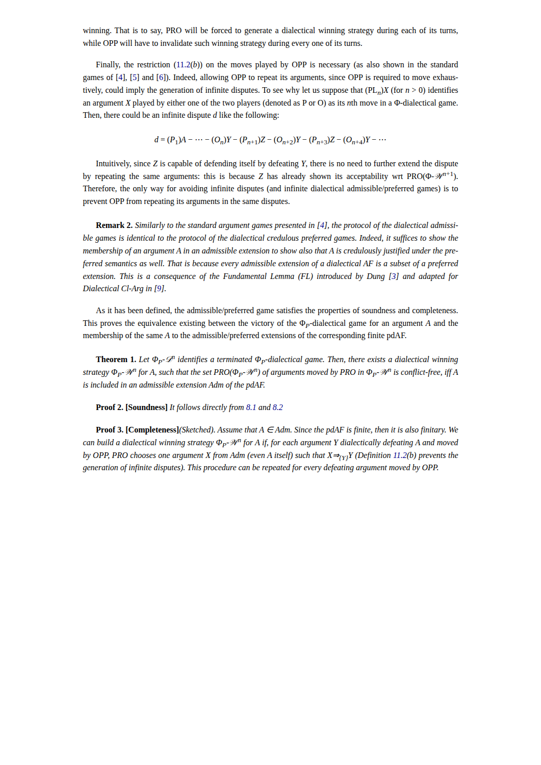winning. That is to say, PRO will be forced to generate a dialectical winning strategy during each of its turns, while OPP will have to invalidate such winning strategy during every one of its turns.
Finally, the restriction (11.2(b)) on the moves played by OPP is necessary (as also shown in the standard games of [4], [5] and [6]). Indeed, allowing OPP to repeat its arguments, since OPP is required to move exhaustively, could imply the generation of infinite disputes. To see why let us suppose that (PLn)X (for n > 0) identifies an argument X played by either one of the two players (denoted as P or O) as its nth move in a Φ-dialectical game. Then, there could be an infinite dispute d like the following:
d = (P1)A − ⋯ − (On)Y − (Pn+1)Z − (On+2)Y − (Pn+3)Z − (On+4)Y − ⋯
Intuitively, since Z is capable of defending itself by defeating Y, there is no need to further extend the dispute by repeating the same arguments: this is because Z has already shown its acceptability wrt PRO(Φ-𝒲n+1). Therefore, the only way for avoiding infinite disputes (and infinite dialectical admissible/preferred games) is to prevent OPP from repeating its arguments in the same disputes.
Remark 2. Similarly to the standard argument games presented in [4], the protocol of the dialectical admissible games is identical to the protocol of the dialectical credulous preferred games. Indeed, it suffices to show the membership of an argument A in an admissible extension to show also that A is credulously justified under the preferred semantics as well. That is because every admissible extension of a dialectical AF is a subset of a preferred extension. This is a consequence of the Fundamental Lemma (FL) introduced by Dung [3] and adapted for Dialectical Cl-Arg in [9].
As it has been defined, the admissible/preferred game satisfies the properties of soundness and completeness. This proves the equivalence existing between the victory of the ΦP-dialectical game for an argument A and the membership of the same A to the admissible/preferred extensions of the corresponding finite pdAF.
Theorem 1. Let ΦP-𝒟n identifies a terminated ΦP-dialectical game. Then, there exists a dialectical winning strategy ΦP-𝒲n for A, such that the set PRO(ΦP-𝒲n) of arguments moved by PRO in ΦP-𝒲n is conflict-free, iff A is included in an admissible extension Adm of the pdAF.
Proof 2. [Soundness] It follows directly from 8.1 and 8.2
Proof 3. [Completeness](Sketched). Assume that A ∈ Adm. Since the pdAF is finite, then it is also finitary. We can build a dialectical winning strategy ΦP-𝒲n for A if, for each argument Y dialectically defeating A and moved by OPP, PRO chooses one argument X from Adm (even A itself) such that X⇒{Y}Y (Definition 11.2(b) prevents the generation of infinite disputes). This procedure can be repeated for every defeating argument moved by OPP.